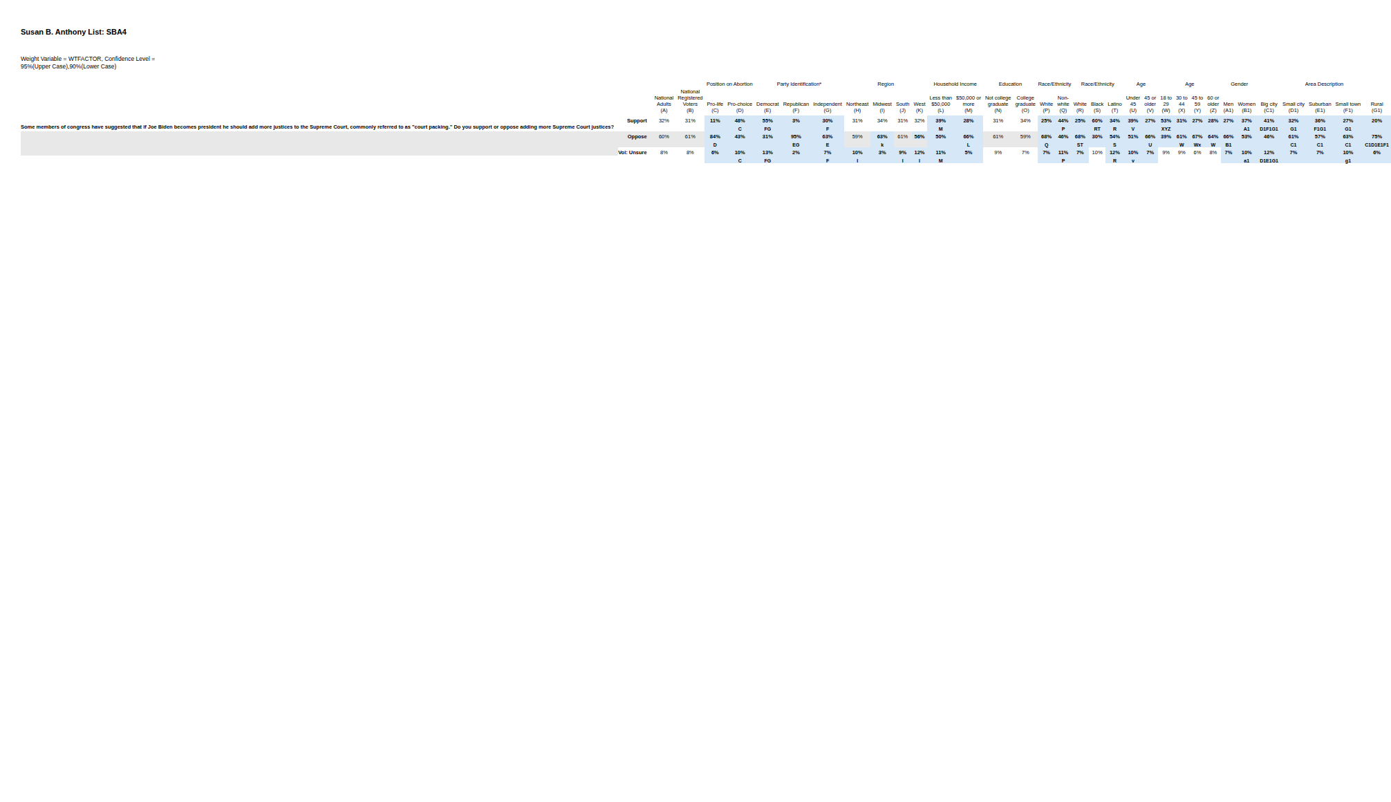Susan B. Anthony List: SBA4
Weight Variable = WTFACTOR, Confidence Level =
95%(Upper Case),90%(Lower Case)
| | | | | Position on Abortion | Party Identification* | Region | Household Income | Education | Race/Ethnicity | Race/Ethnicity | Age | Age | Gender | Area Description |
| | | National | National Registered | | | | | | | | | | Less than | $50,000 or | Not college | College | | Non- | | | | Under | 45 or | 18 to | 30 to | 45 to | 60 or | | | | | | | |
| | | Adults | Voters | Pro-life | Pro-choice | Democrat | Republican | Independent | Northeast | Midwest | South | West | $50,000 | more | graduate | graduate | White | white | White | Black | Latino | 45 | older | 29 | 44 | 59 | older | Men | Women | Big city | Small city | Suburban | Small town | Rural |
| | | (A) | (B) | (C) | (D) | (E) | (F) | (G) | (H) | (I) | (J) | (K) | (L) | (M) | (N) | (O) | (P) | (Q) | (R) | (S) | (T) | (U) | (V) | (W) | (X) | (Y) | (Z) | (A1) | (B1) | (C1) | (D1) | (E1) | (F1) | (G1) |
| Some members of congress have suggested that if Joe Biden becomes president he should add more justices to the Supreme Court, commonly referred to as "court packing." Do you support or oppose adding more Supreme Court justices? | Support | 32% | 31% | 11% | 48% | 55% | 3% | 30% | 31% | 34% | 31% | 32% | 39% | 28% | 31% | 34% | 25% | 44% | 25% | 60% | 34% | 39% | 27% | 53% | 31% | 27% | 28% | 27% | 37% | 41% | 32% | 36% | 27% | 20% |
| | | | | C | FG | | F | | | | | M | | | | | P | | RT | R | V | | XYZ | | | | | A1 | D1F1G1 | G1 | F1G1 | G1 | |
| | Oppose | 60% | 61% | 84% | 43% | 31% | 95% | 63% | 59% | 63% | 61% | 56% | 50% | 66% | 61% | 59% | 68% | 46% | 68% | 30% | 54% | 51% | 66% | 39% | 61% | 67% | 64% | 66% | 53% | 46% | 61% | 57% | 63% | 75% |
| | | | | D | | | EG | E | | k | | | | L | | | Q | | ST | | S | | U | | W | Wx | W | B1 | | | C1 | C1 | C1 | C1D1E1F1 |
| | Vol: Unsure | 8% | 8% | 6% | 10% | 13% | 2% | 7% | 10% | 3% | 9% | 12% | 11% | 5% | 9% | 7% | 7% | 11% | 7% | 10% | 12% | 10% | 7% | 9% | 9% | 6% | 8% | 7% | 10% | 12% | 7% | 7% | 10% | 6% |
| | | | | | C | FG | | F | I | | I | I | M | | | | | P | | | R | v | | | | | | | a1 | D1E1G1 | | | g1 | |